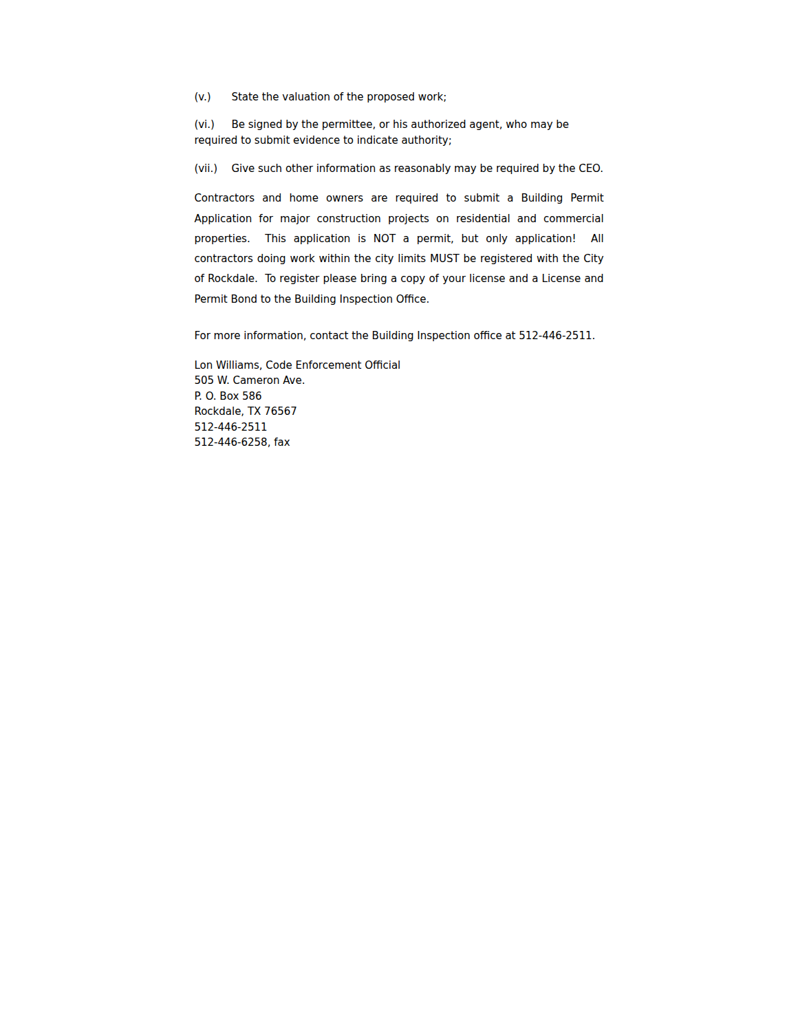(v.) State the valuation of the proposed work;
(vi.) Be signed by the permittee, or his authorized agent, who may be required to submit evidence to indicate authority;
(vii.) Give such other information as reasonably may be required by the CEO.
Contractors and home owners are required to submit a Building Permit Application for major construction projects on residential and commercial properties. This application is NOT a permit, but only application! All contractors doing work within the city limits MUST be registered with the City of Rockdale. To register please bring a copy of your license and a License and Permit Bond to the Building Inspection Office.
For more information, contact the Building Inspection office at 512-446-2511.
Lon Williams, Code Enforcement Official
505 W. Cameron Ave.
P. O. Box 586
Rockdale, TX 76567
512-446-2511
512-446-6258, fax